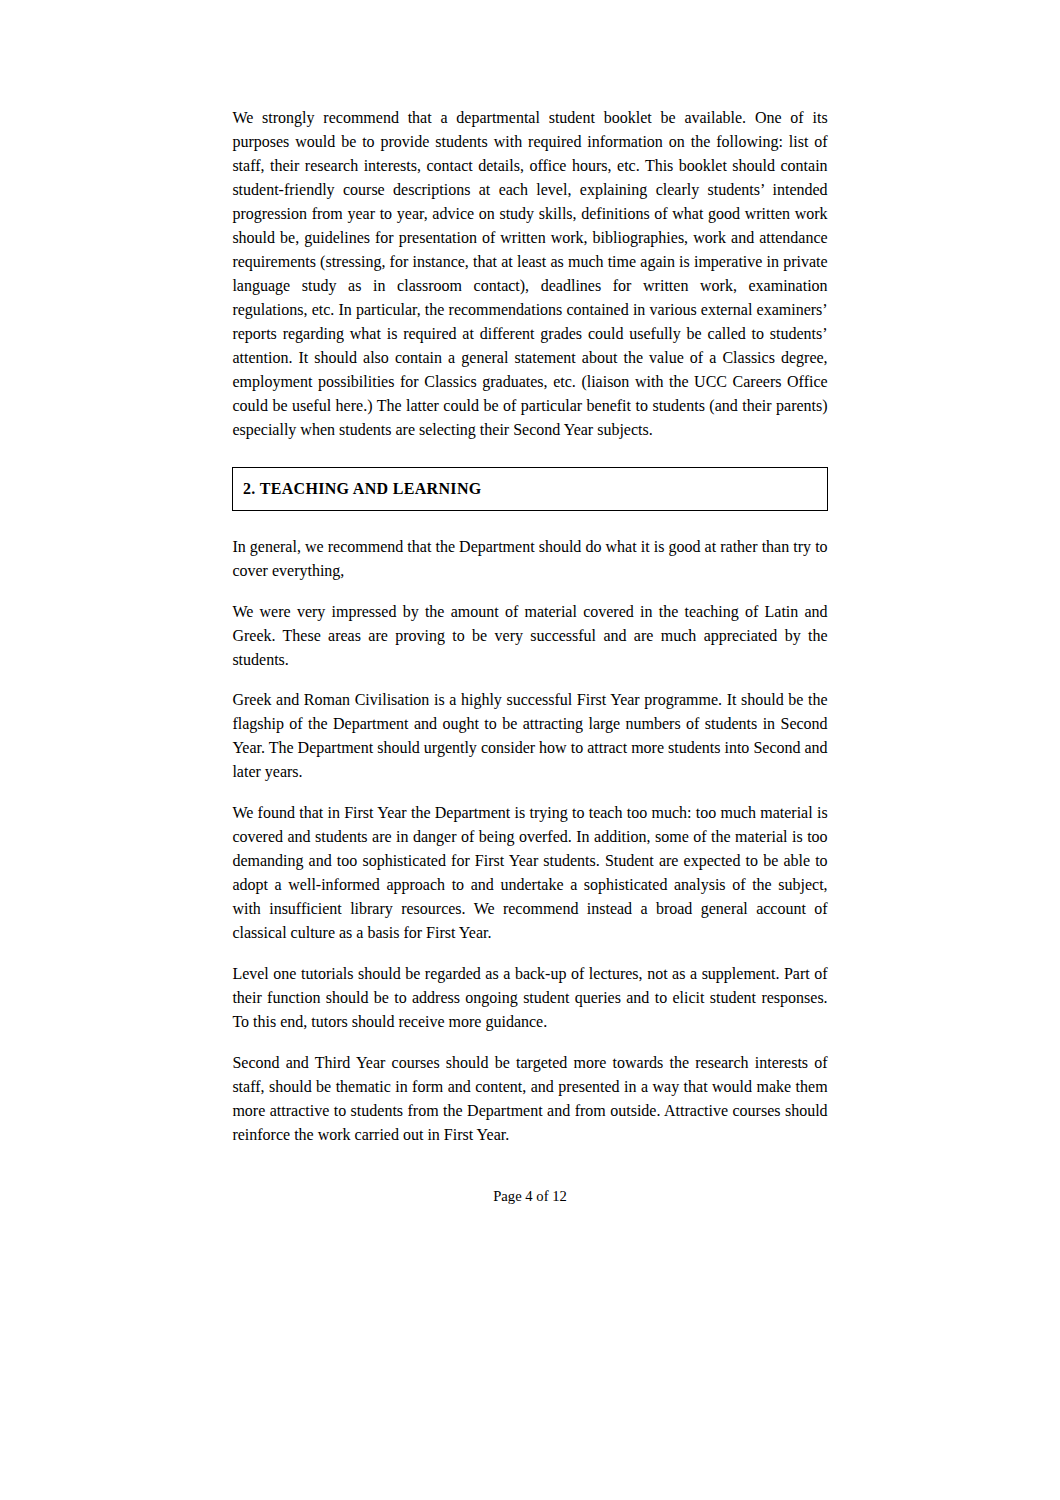We strongly recommend that a departmental student booklet be available. One of its purposes would be to provide students with required information on the following: list of staff, their research interests, contact details, office hours, etc. This booklet should contain student-friendly course descriptions at each level, explaining clearly students’ intended progression from year to year, advice on study skills, definitions of what good written work should be, guidelines for presentation of written work, bibliographies, work and attendance requirements (stressing, for instance, that at least as much time again is imperative in private language study as in classroom contact), deadlines for written work, examination regulations, etc. In particular, the recommendations contained in various external examiners’ reports regarding what is required at different grades could usefully be called to students’ attention. It should also contain a general statement about the value of a Classics degree, employment possibilities for Classics graduates, etc. (liaison with the UCC Careers Office could be useful here.) The latter could be of particular benefit to students (and their parents) especially when students are selecting their Second Year subjects.
2. TEACHING AND LEARNING
In general, we recommend that the Department should do what it is good at rather than try to cover everything,
We were very impressed by the amount of material covered in the teaching of Latin and Greek. These areas are proving to be very successful and are much appreciated by the students.
Greek and Roman Civilisation is a highly successful First Year programme. It should be the flagship of the Department and ought to be attracting large numbers of students in Second Year. The Department should urgently consider how to attract more students into Second and later years.
We found that in First Year the Department is trying to teach too much: too much material is covered and students are in danger of being overfed. In addition, some of the material is too demanding and too sophisticated for First Year students. Student are expected to be able to adopt a well-informed approach to and undertake a sophisticated analysis of the subject, with insufficient library resources. We recommend instead a broad general account of classical culture as a basis for First Year.
Level one tutorials should be regarded as a back-up of lectures, not as a supplement. Part of their function should be to address ongoing student queries and to elicit student responses. To this end, tutors should receive more guidance.
Second and Third Year courses should be targeted more towards the research interests of staff, should be thematic in form and content, and presented in a way that would make them more attractive to students from the Department and from outside. Attractive courses should reinforce the work carried out in First Year.
Page 4 of 12